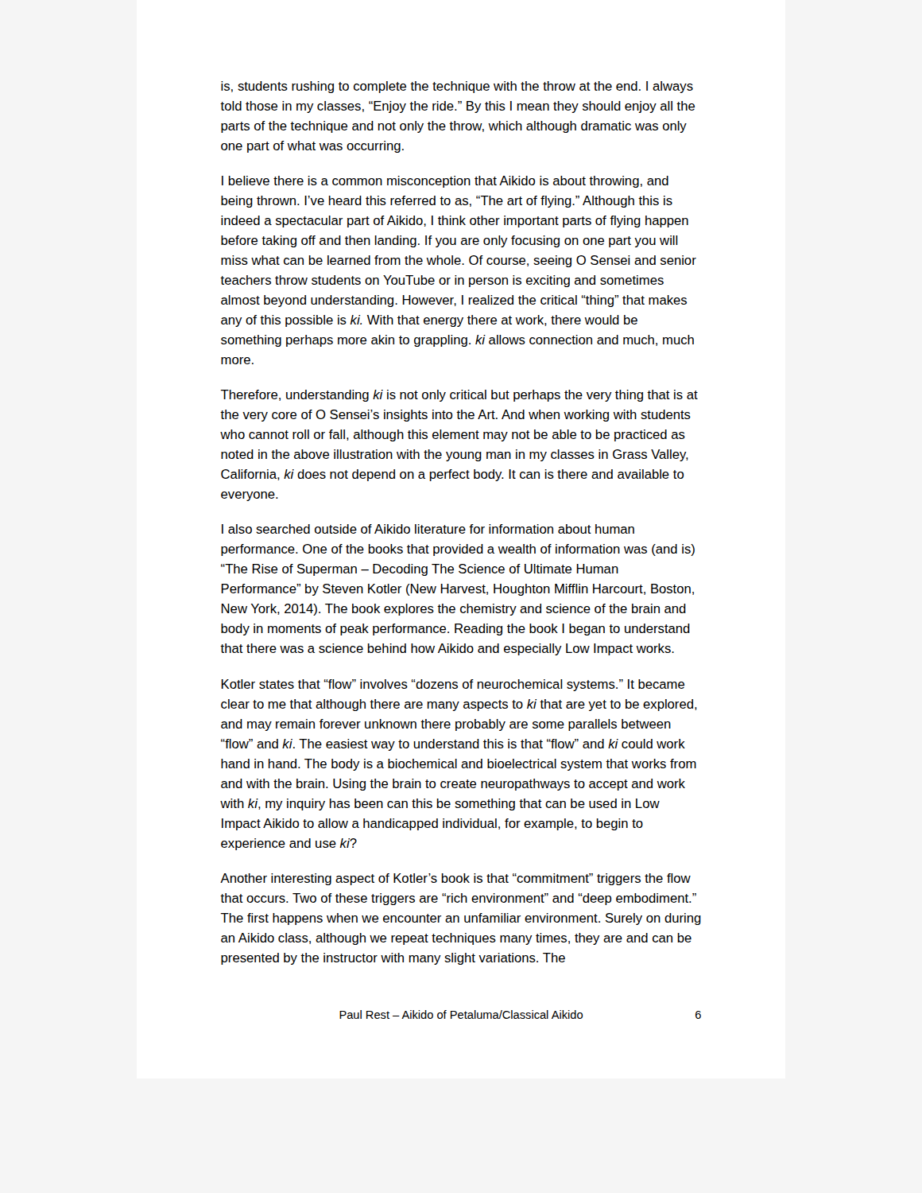is, students rushing to complete the technique with the throw at the end. I always told those in my classes, “Enjoy the ride.” By this I mean they should enjoy all the parts of the technique and not only the throw, which although dramatic was only one part of what was occurring.
I believe there is a common misconception that Aikido is about throwing, and being thrown. I’ve heard this referred to as, “The art of flying.” Although this is indeed a spectacular part of Aikido, I think other important parts of flying happen before taking off and then landing. If you are only focusing on one part you will miss what can be learned from the whole. Of course, seeing O Sensei and senior teachers throw students on YouTube or in person is exciting and sometimes almost beyond understanding. However, I realized the critical “thing” that makes any of this possible is ki. With that energy there at work, there would be something perhaps more akin to grappling. ki allows connection and much, much more.
Therefore, understanding ki is not only critical but perhaps the very thing that is at the very core of O Sensei’s insights into the Art. And when working with students who cannot roll or fall, although this element may not be able to be practiced as noted in the above illustration with the young man in my classes in Grass Valley, California, ki does not depend on a perfect body. It can is there and available to everyone.
I also searched outside of Aikido literature for information about human performance. One of the books that provided a wealth of information was (and is) “The Rise of Superman – Decoding The Science of Ultimate Human Performance” by Steven Kotler (New Harvest, Houghton Mifflin Harcourt, Boston, New York, 2014). The book explores the chemistry and science of the brain and body in moments of peak performance. Reading the book I began to understand that there was a science behind how Aikido and especially Low Impact works.
Kotler states that “flow” involves “dozens of neurochemical systems.” It became clear to me that although there are many aspects to ki that are yet to be explored, and may remain forever unknown there probably are some parallels between “flow” and ki. The easiest way to understand this is that “flow” and ki could work hand in hand. The body is a biochemical and bioelectrical system that works from and with the brain. Using the brain to create neuropathways to accept and work with ki, my inquiry has been can this be something that can be used in Low Impact Aikido to allow a handicapped individual, for example, to begin to experience and use ki?
Another interesting aspect of Kotler’s book is that “commitment” triggers the flow that occurs. Two of these triggers are “rich environment” and “deep embodiment.” The first happens when we encounter an unfamiliar environment. Surely on during an Aikido class, although we repeat techniques many times, they are and can be presented by the instructor with many slight variations. The
Paul Rest – Aikido of Petaluma/Classical Aikido
6